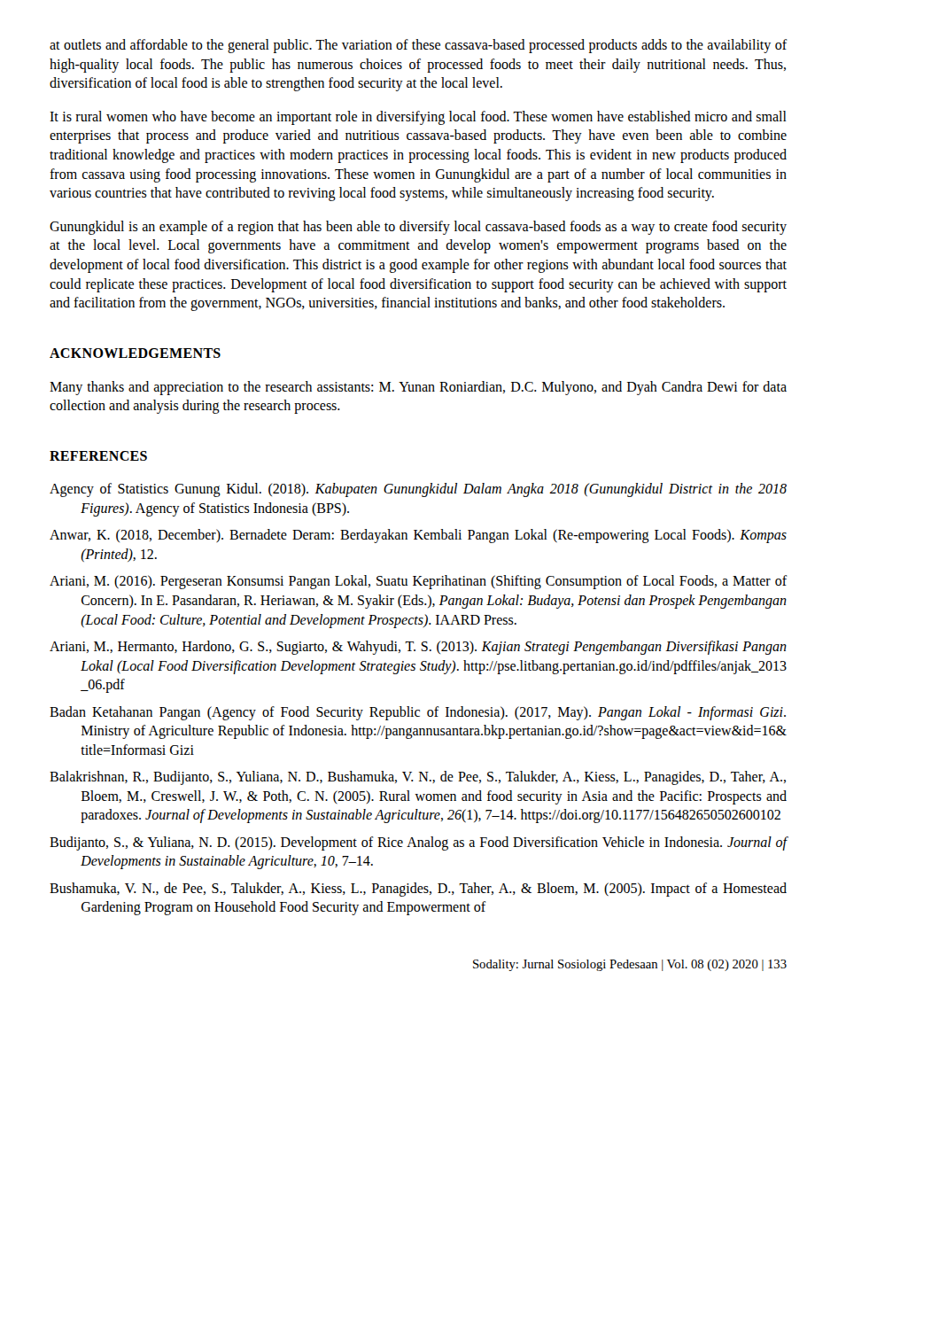at outlets and affordable to the general public. The variation of these cassava-based processed products adds to the availability of high-quality local foods. The public has numerous choices of processed foods to meet their daily nutritional needs. Thus, diversification of local food is able to strengthen food security at the local level.
It is rural women who have become an important role in diversifying local food. These women have established micro and small enterprises that process and produce varied and nutritious cassava-based products. They have even been able to combine traditional knowledge and practices with modern practices in processing local foods. This is evident in new products produced from cassava using food processing innovations. These women in Gunungkidul are a part of a number of local communities in various countries that have contributed to reviving local food systems, while simultaneously increasing food security.
Gunungkidul is an example of a region that has been able to diversify local cassava-based foods as a way to create food security at the local level. Local governments have a commitment and develop women's empowerment programs based on the development of local food diversification. This district is a good example for other regions with abundant local food sources that could replicate these practices. Development of local food diversification to support food security can be achieved with support and facilitation from the government, NGOs, universities, financial institutions and banks, and other food stakeholders.
ACKNOWLEDGEMENTS
Many thanks and appreciation to the research assistants: M. Yunan Roniardian, D.C. Mulyono, and Dyah Candra Dewi for data collection and analysis during the research process.
REFERENCES
Agency of Statistics Gunung Kidul. (2018). Kabupaten Gunungkidul Dalam Angka 2018 (Gunungkidul District in the 2018 Figures). Agency of Statistics Indonesia (BPS).
Anwar, K. (2018, December). Bernadete Deram: Berdayakan Kembali Pangan Lokal (Re-empowering Local Foods). Kompas (Printed), 12.
Ariani, M. (2016). Pergeseran Konsumsi Pangan Lokal, Suatu Keprihatinan (Shifting Consumption of Local Foods, a Matter of Concern). In E. Pasandaran, R. Heriawan, & M. Syakir (Eds.), Pangan Lokal: Budaya, Potensi dan Prospek Pengembangan (Local Food: Culture, Potential and Development Prospects). IAARD Press.
Ariani, M., Hermanto, Hardono, G. S., Sugiarto, & Wahyudi, T. S. (2013). Kajian Strategi Pengembangan Diversifikasi Pangan Lokal (Local Food Diversification Development Strategies Study). http://pse.litbang.pertanian.go.id/ind/pdffiles/anjak_2013_06.pdf
Badan Ketahanan Pangan (Agency of Food Security Republic of Indonesia). (2017, May). Pangan Lokal - Informasi Gizi. Ministry of Agriculture Republic of Indonesia. http://pangannusantara.bkp.pertanian.go.id/?show=page&act=view&id=16&title=Informasi Gizi
Balakrishnan, R., Budijanto, S., Yuliana, N. D., Bushamuka, V. N., de Pee, S., Talukder, A., Kiess, L., Panagides, D., Taher, A., Bloem, M., Creswell, J. W., & Poth, C. N. (2005). Rural women and food security in Asia and the Pacific: Prospects and paradoxes. Journal of Developments in Sustainable Agriculture, 26(1), 7–14. https://doi.org/10.1177/156482650502600102
Budijanto, S., & Yuliana, N. D. (2015). Development of Rice Analog as a Food Diversification Vehicle in Indonesia. Journal of Developments in Sustainable Agriculture, 10, 7–14.
Bushamuka, V. N., de Pee, S., Talukder, A., Kiess, L., Panagides, D., Taher, A., & Bloem, M. (2005). Impact of a Homestead Gardening Program on Household Food Security and Empowerment of
Sodality: Jurnal Sosiologi Pedesaan | Vol. 08 (02) 2020 | 133